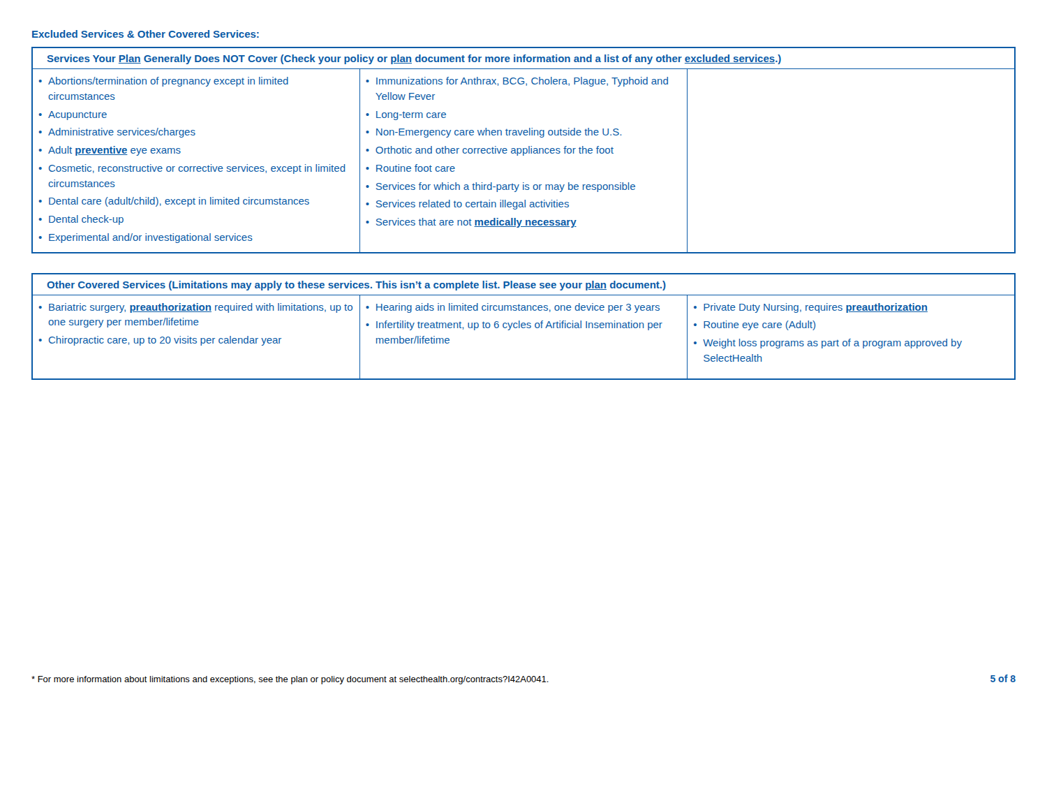Excluded Services & Other Covered Services:
| Services Your Plan Generally Does NOT Cover (Check your policy or plan document for more information and a list of any other excluded services .) |
| --- |
| Abortions/termination of pregnancy except in limited circumstances Acupuncture Administrative services/charges Adult preventive eye exams Cosmetic, reconstructive or corrective services, except in limited circumstances Dental care (adult/child), except in limited circumstances Dental check-up Experimental and/or investigational services | Immunizations for Anthrax, BCG, Cholera, Plague, Typhoid and Yellow Fever Long-term care Non-Emergency care when traveling outside the U.S. Orthotic and other corrective appliances for the foot Routine foot care Services for which a third-party is or may be responsible Services related to certain illegal activities Services that are not medically necessary | |
| Other Covered Services (Limitations may apply to these services. This isn’t a complete list. Please see your plan document.) |
| --- |
| Bariatric surgery, preauthorization required with limitations, up to one surgery per member/lifetime Chiropractic care, up to 20 visits per calendar year | Hearing aids in limited circumstances, one device per 3 years Infertility treatment, up to 6 cycles of Artificial Insemination per member/lifetime | Private Duty Nursing, requires preauthorization Routine eye care (Adult) Weight loss programs as part of a program approved by SelectHealth |
* For more information about limitations and exceptions, see the plan or policy document at selecthealth.org/contracts?I42A0041.
5 of 8